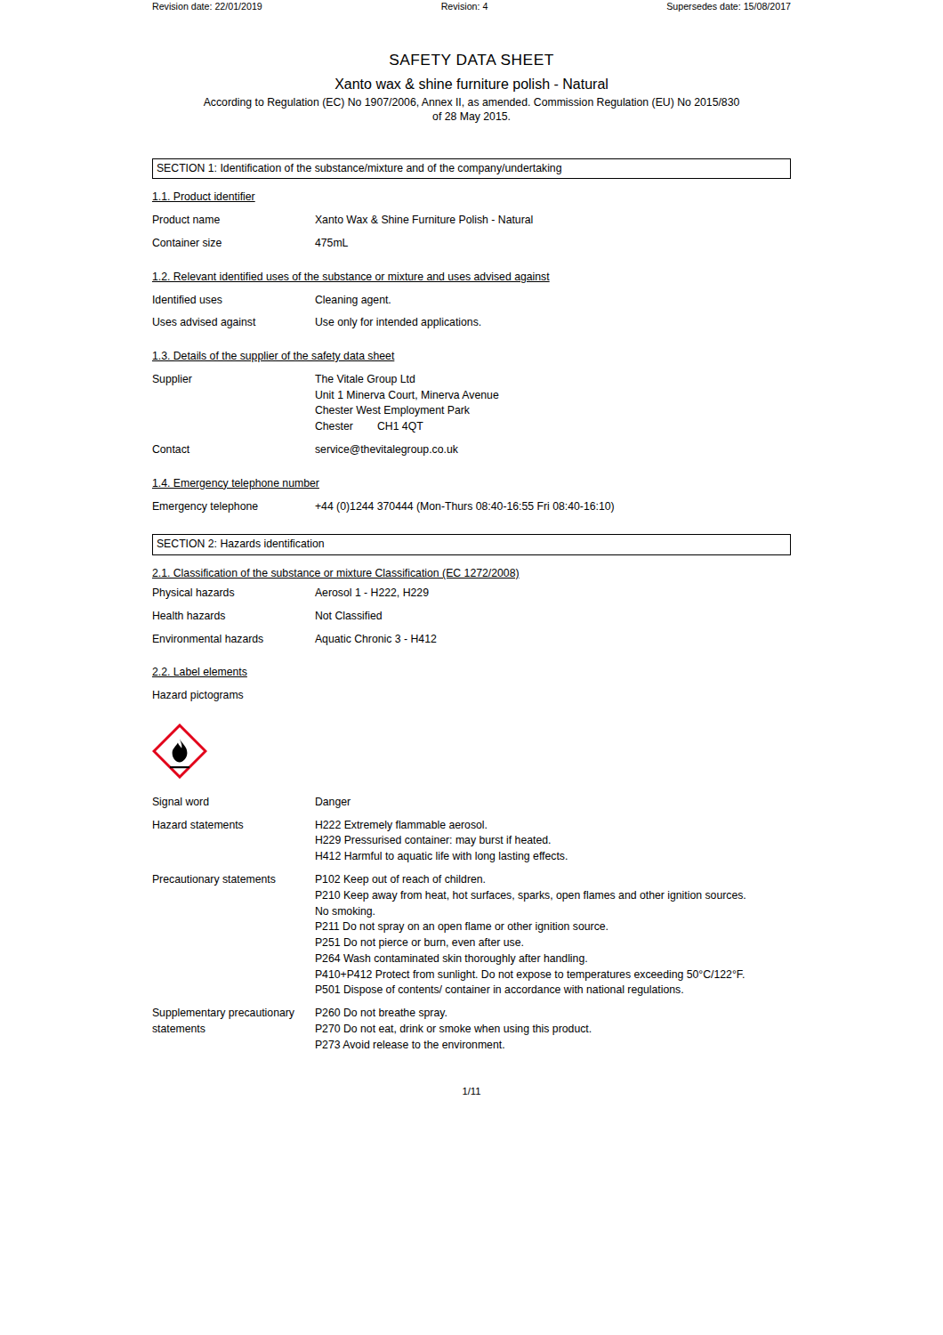Revision date: 22/01/2019 Revision: 4 Supersedes date: 15/08/2017
SAFETY DATA SHEET
Xanto wax & shine furniture polish - Natural
According to Regulation (EC) No 1907/2006, Annex II, as amended. Commission Regulation (EU) No 2015/830
of 28 May 2015.
SECTION 1: Identification of the substance/mixture and of the company/undertaking
1.1. Product identifier
| Product name | Xanto Wax & Shine Furniture Polish - Natural |
| Container size | 475mL |
1.2. Relevant identified uses of the substance or mixture and uses advised against
| Identified uses | Cleaning agent. |
| Uses advised against | Use only for intended applications. |
1.3. Details of the supplier of the safety data sheet
| Supplier | The Vitale Group Ltd Unit 1 Minerva Court, Minerva Avenue Chester West Employment Park Chester CH1 4QT |
| Contact | service@thevitalegroup.co.uk |
1.4. Emergency telephone number
| Emergency telephone | +44 (0)1244 370444 (Mon-Thurs 08:40-16:55 Fri 08:40-16:10) |
SECTION 2: Hazards identification
2.1. Classification of the substance or mixture Classification (EC 1272/2008)
| Physical hazards | Aerosol 1 - H222, H229 |
| Health hazards | Not Classified |
| Environmental hazards | Aquatic Chronic 3 - H412 |
2.2. Label elements
| Hazard pictograms | |
| Signal word | Danger |
| Hazard statements | H222 Extremely flammable aerosol. H229 Pressurised container: may burst if heated. H412 Harmful to aquatic life with long lasting effects. |
| Precautionary statements | P102 Keep out of reach of children. P210 Keep away from heat, hot surfaces, sparks, open flames and other ignition sources. No smoking. P211 Do not spray on an open flame or other ignition source. P251 Do not pierce or burn, even after use. P264 Wash contaminated skin thoroughly after handling. P410+P412 Protect from sunlight. Do not expose to temperatures exceeding 50°C/122°F. P501 Dispose of contents/ container in accordance with national regulations. |
| Supplementary precautionary statements | P260 Do not breathe spray. P270 Do not eat, drink or smoke when using this product. P273 Avoid release to the environment. |
1/11